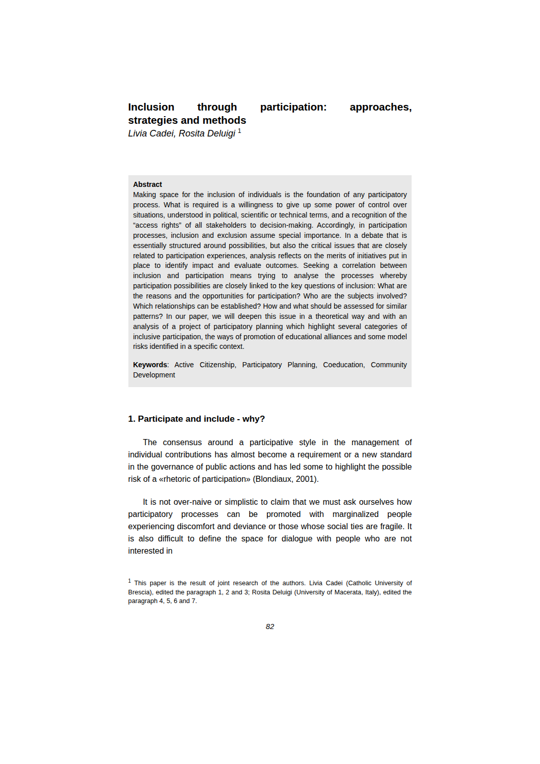Inclusion through participation: approaches, strategies and methods
Livia Cadei, Rosita Deluigi 1
Abstract
Making space for the inclusion of individuals is the foundation of any participatory process. What is required is a willingness to give up some power of control over situations, understood in political, scientific or technical terms, and a recognition of the “access rights” of all stakeholders to decision-making. Accordingly, in participation processes, inclusion and exclusion assume special importance. In a debate that is essentially structured around possibilities, but also the critical issues that are closely related to participation experiences, analysis reflects on the merits of initiatives put in place to identify impact and evaluate outcomes. Seeking a correlation between inclusion and participation means trying to analyse the processes whereby participation possibilities are closely linked to the key questions of inclusion: What are the reasons and the opportunities for participation? Who are the subjects involved? Which relationships can be established? How and what should be assessed for similar patterns? In our paper, we will deepen this issue in a theoretical way and with an analysis of a project of participatory planning which highlight several categories of inclusive participation, the ways of promotion of educational alliances and some model risks identified in a specific context.
Keywords: Active Citizenship, Participatory Planning, Coeducation, Community Development
1. Participate and include - why?
The consensus around a participative style in the management of individual contributions has almost become a requirement or a new standard in the governance of public actions and has led some to highlight the possible risk of a «rhetoric of participation» (Blondiaux, 2001).
It is not over-naive or simplistic to claim that we must ask ourselves how participatory processes can be promoted with marginalized people experiencing discomfort and deviance or those whose social ties are fragile. It is also difficult to define the space for dialogue with people who are not interested in
1 This paper is the result of joint research of the authors. Livia Cadei (Catholic University of Brescia), edited the paragraph 1, 2 and 3; Rosita Deluigi (University of Macerata, Italy), edited the paragraph 4, 5, 6 and 7.
82